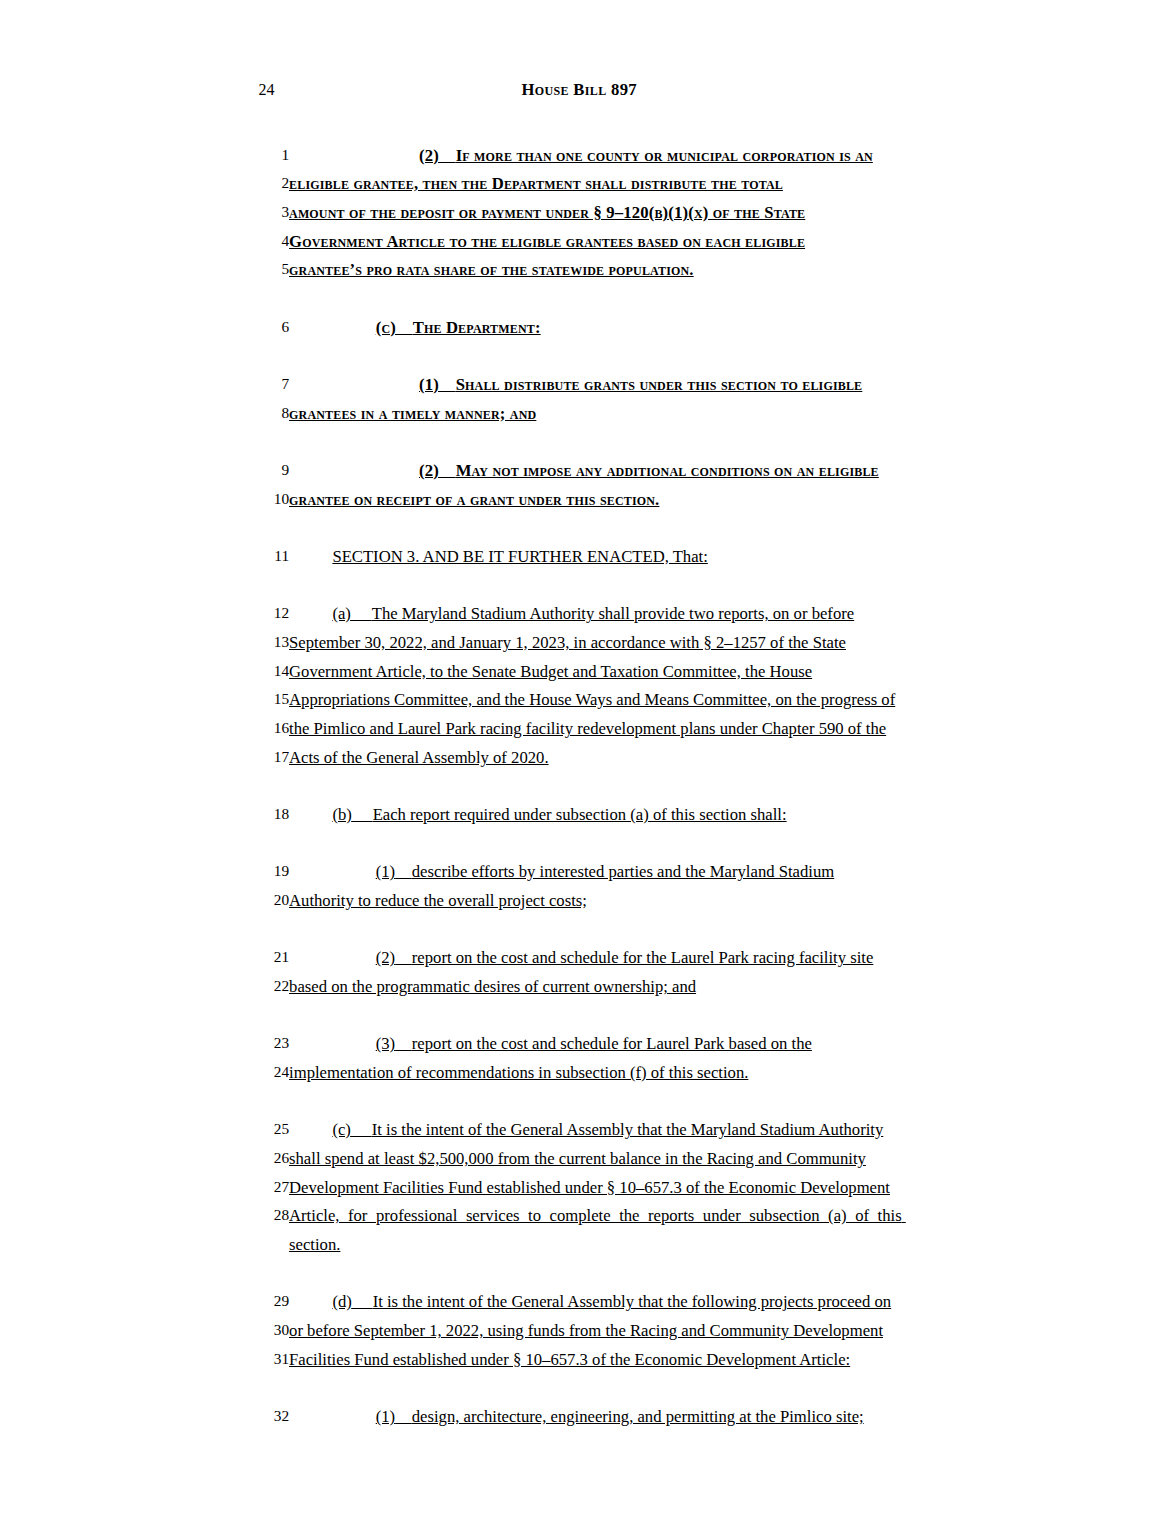24
House Bill 897
| 1 | (2) If more than one county or municipal corporation is an |
| 2 | eligible grantee, then the Department shall distribute the total |
| 3 | amount of the deposit or payment under § 9–120(b)(1)(x) of the State |
| 4 | Government Article to the eligible grantees based on each eligible |
| 5 | grantee’s pro rata share of the statewide population. |
| 6 | (c) The Department: |
| 7 | (1) Shall distribute grants under this section to eligible |
| 8 | grantees in a timely manner; and |
| 9 | (2) May not impose any additional conditions on an eligible |
| 10 | grantee on receipt of a grant under this section. |
| 11 | SECTION 3. AND BE IT FURTHER ENACTED, That: |
| 12 | (a) The Maryland Stadium Authority shall provide two reports, on or before |
| 13 | September 30, 2022, and January 1, 2023, in accordance with § 2–1257 of the State |
| 14 | Government Article, to the Senate Budget and Taxation Committee, the House |
| 15 | Appropriations Committee, and the House Ways and Means Committee, on the progress of |
| 16 | the Pimlico and Laurel Park racing facility redevelopment plans under Chapter 590 of the |
| 17 | Acts of the General Assembly of 2020. |
| 18 | (b) Each report required under subsection (a) of this section shall: |
| 19 | (1) describe efforts by interested parties and the Maryland Stadium |
| 20 | Authority to reduce the overall project costs; |
| 21 | (2) report on the cost and schedule for the Laurel Park racing facility site |
| 22 | based on the programmatic desires of current ownership; and |
| 23 | (3) report on the cost and schedule for Laurel Park based on the |
| 24 | implementation of recommendations in subsection (f) of this section. |
| 25 | (c) It is the intent of the General Assembly that the Maryland Stadium Authority |
| 26 | shall spend at least $2,500,000 from the current balance in the Racing and Community |
| 27 | Development Facilities Fund established under § 10–657.3 of the Economic Development |
| 28 | Article, for professional services to complete the reports under subsection (a) of this section. |
| 29 | (d) It is the intent of the General Assembly that the following projects proceed on |
| 30 | or before September 1, 2022, using funds from the Racing and Community Development |
| 31 | Facilities Fund established under § 10–657.3 of the Economic Development Article: |
| 32 | (1) design, architecture, engineering, and permitting at the Pimlico site; |